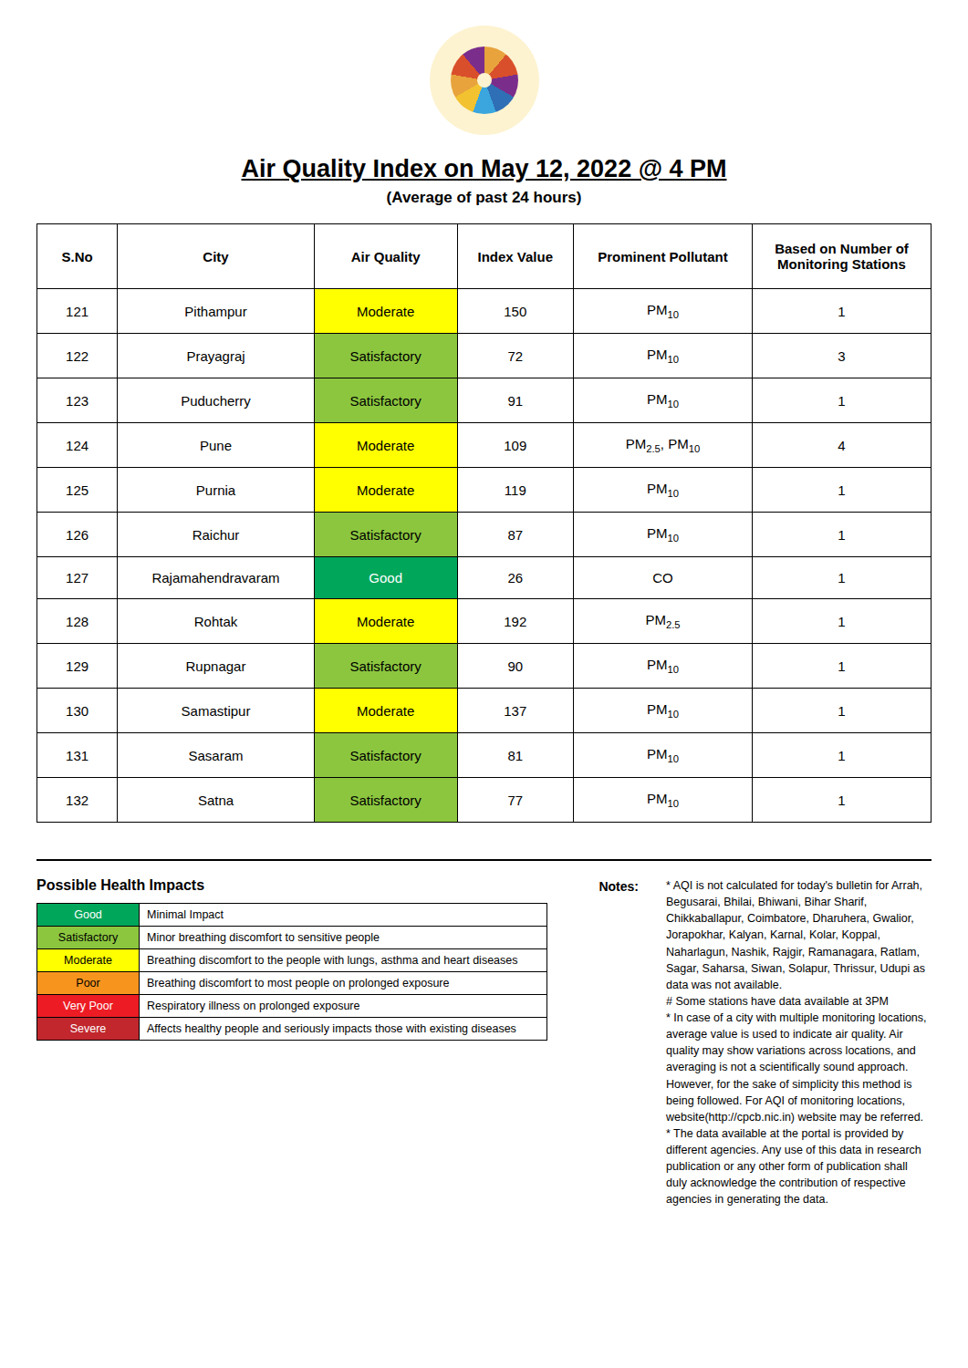Air Quality Index on May 12, 2022 @ 4 PM
(Average of past 24 hours)
| S.No | City | Air Quality | Index Value | Prominent Pollutant | Based on Number of Monitoring Stations |
| --- | --- | --- | --- | --- | --- |
| 121 | Pithampur | Moderate | 150 | PM 10 | 1 |
| 122 | Prayagraj | Satisfactory | 72 | PM 10 | 3 |
| 123 | Puducherry | Satisfactory | 91 | PM 10 | 1 |
| 124 | Pune | Moderate | 109 | PM 2.5 , PM 10 | 4 |
| 125 | Purnia | Moderate | 119 | PM 10 | 1 |
| 126 | Raichur | Satisfactory | 87 | PM 10 | 1 |
| 127 | Rajamahendravaram | Good | 26 | CO | 1 |
| 128 | Rohtak | Moderate | 192 | PM 2.5 | 1 |
| 129 | Rupnagar | Satisfactory | 90 | PM 10 | 1 |
| 130 | Samastipur | Moderate | 137 | PM 10 | 1 |
| 131 | Sasaram | Satisfactory | 81 | PM 10 | 1 |
| 132 | Satna | Satisfactory | 77 | PM 10 | 1 |
Possible Health Impacts
| Good | Minimal Impact |
| Satisfactory | Minor breathing discomfort to sensitive people |
| Moderate | Breathing discomfort to the people with lungs, asthma and heart diseases |
| Poor | Breathing discomfort to most people on prolonged exposure |
| Very Poor | Respiratory illness on prolonged exposure |
| Severe | Affects healthy people and seriously impacts those with existing diseases |
Notes:
* AQI is not calculated for today's bulletin for Arrah, Begusarai, Bhilai, Bhiwani, Bihar Sharif, Chikkaballapur, Coimbatore, Dharuhera, Gwalior, Jorapokhar, Kalyan, Karnal, Kolar, Koppal, Naharlagun, Nashik, Rajgir, Ramanagara, Ratlam, Sagar, Saharsa, Siwan, Solapur, Thrissur, Udupi as data was not available.
# Some stations have data available at 3PM
* In case of a city with multiple monitoring locations, average value is used to indicate air quality. Air quality may show variations across locations, and averaging is not a scientifically sound approach. However, for the sake of simplicity this method is being followed. For AQI of monitoring locations, website(http://cpcb.nic.in) website may be referred.
* The data available at the portal is provided by different agencies. Any use of this data in research publication or any other form of publication shall duly acknowledge the contribution of respective agencies in generating the data.